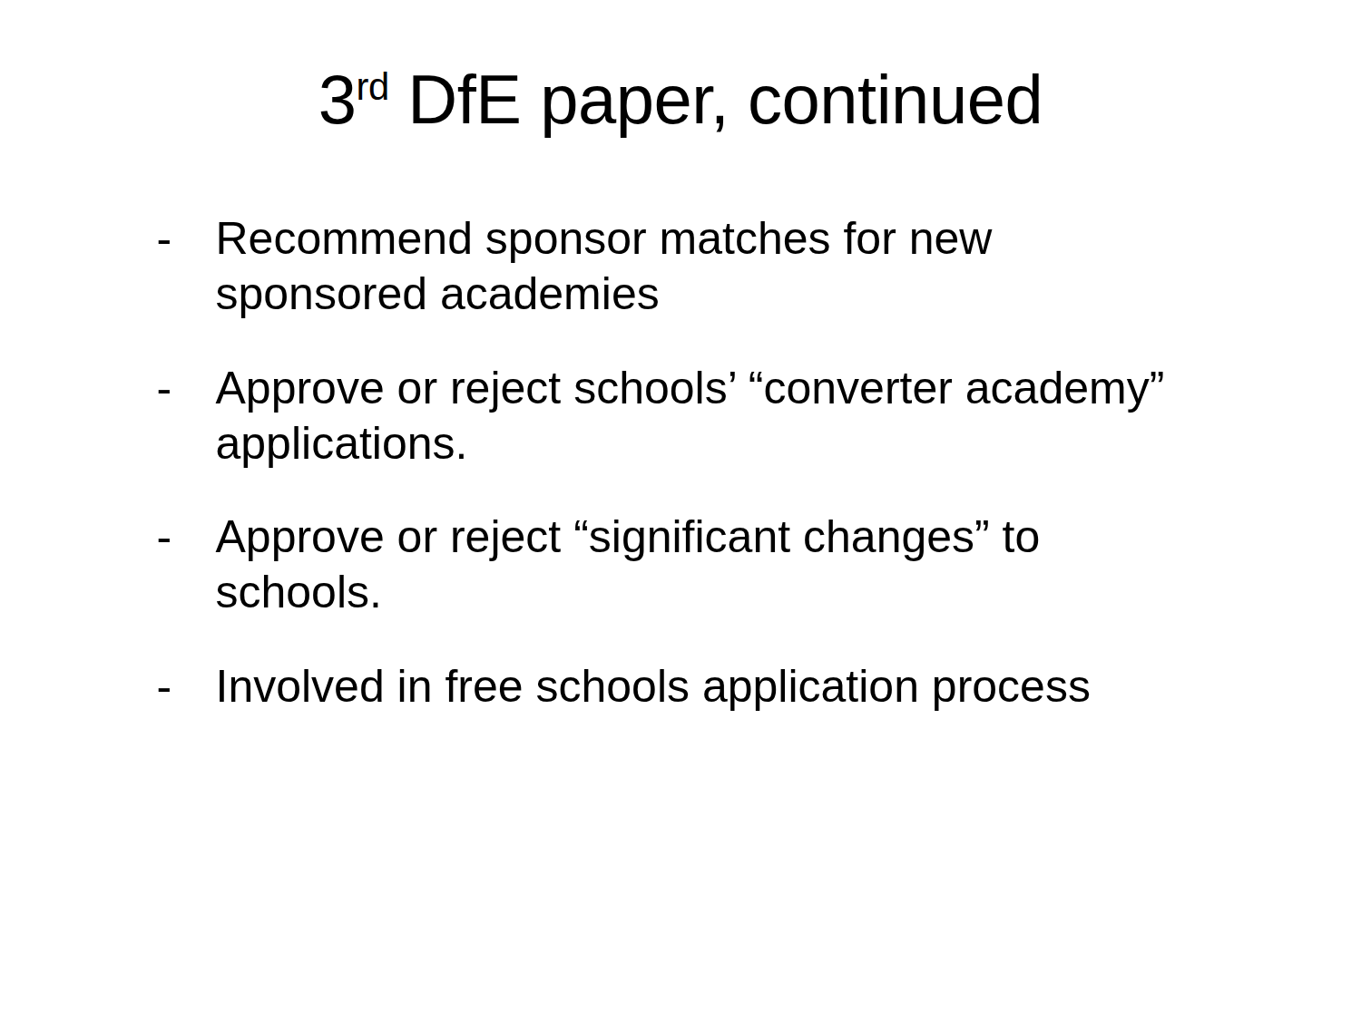3rd DfE paper, continued
Recommend sponsor matches for new sponsored academies
Approve or reject schools’ “converter academy” applications.
Approve or reject “significant changes” to schools.
Involved in free schools application process